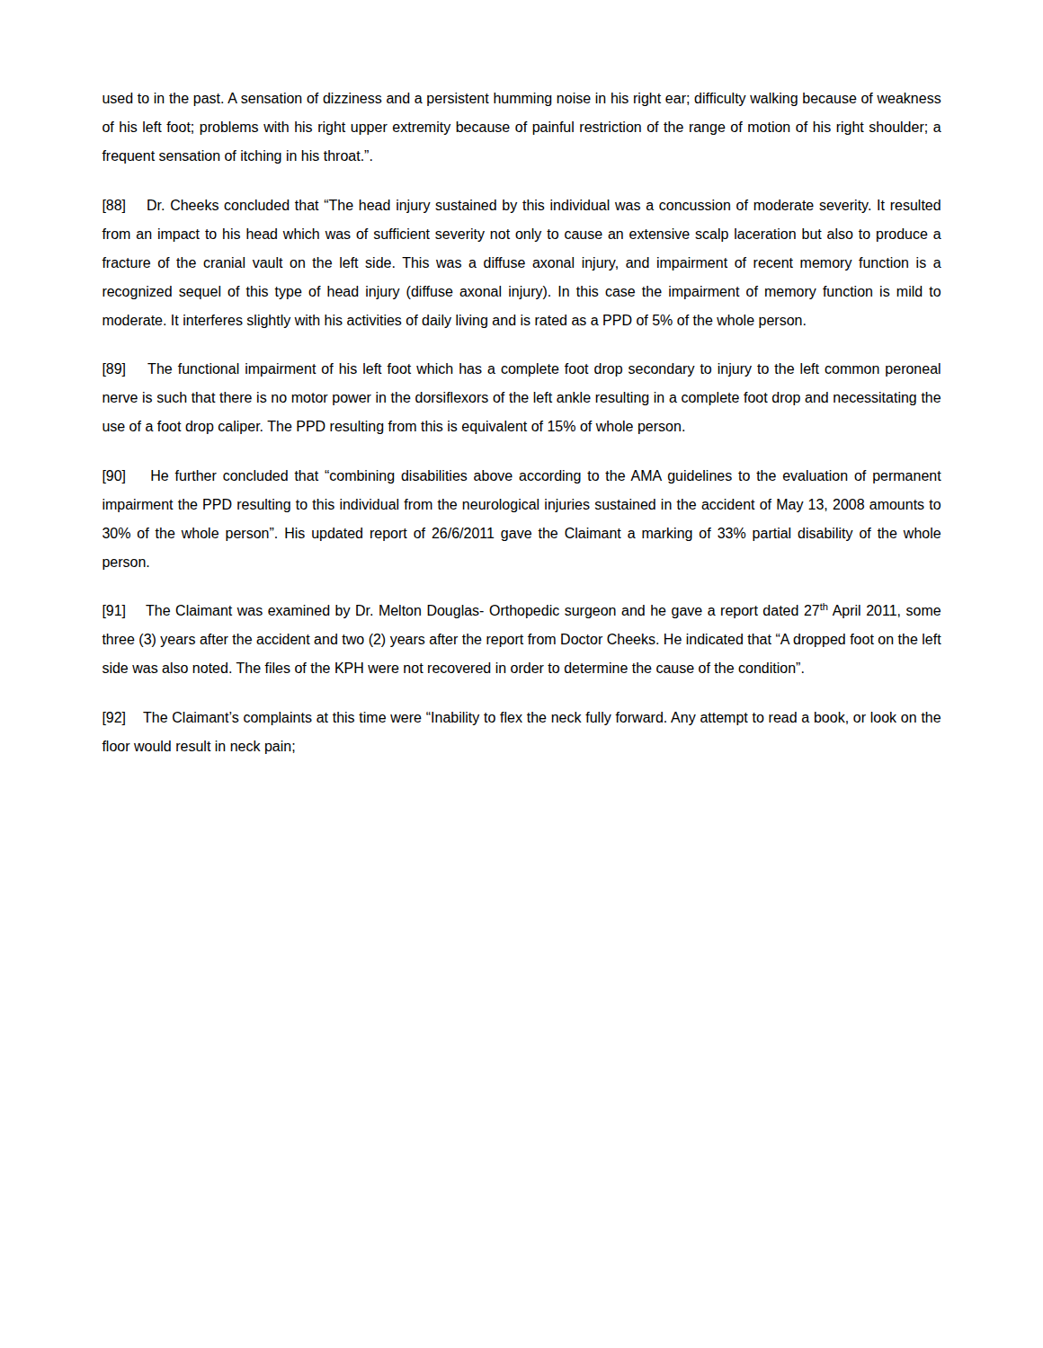used to in the past. A sensation of dizziness and a persistent humming noise in his right ear; difficulty walking because of weakness of his left foot; problems with his right upper extremity because of painful restriction of the range of motion of his right shoulder; a frequent sensation of itching in his throat.”.
[88] Dr. Cheeks concluded that “The head injury sustained by this individual was a concussion of moderate severity. It resulted from an impact to his head which was of sufficient severity not only to cause an extensive scalp laceration but also to produce a fracture of the cranial vault on the left side. This was a diffuse axonal injury, and impairment of recent memory function is a recognized sequel of this type of head injury (diffuse axonal injury). In this case the impairment of memory function is mild to moderate. It interferes slightly with his activities of daily living and is rated as a PPD of 5% of the whole person.
[89] The functional impairment of his left foot which has a complete foot drop secondary to injury to the left common peroneal nerve is such that there is no motor power in the dorsiflexors of the left ankle resulting in a complete foot drop and necessitating the use of a foot drop caliper. The PPD resulting from this is equivalent of 15% of whole person.
[90] He further concluded that “combining disabilities above according to the AMA guidelines to the evaluation of permanent impairment the PPD resulting to this individual from the neurological injuries sustained in the accident of May 13, 2008 amounts to 30% of the whole person”. His updated report of 26/6/2011 gave the Claimant a marking of 33% partial disability of the whole person.
[91] The Claimant was examined by Dr. Melton Douglas- Orthopedic surgeon and he gave a report dated 27th April 2011, some three (3) years after the accident and two (2) years after the report from Doctor Cheeks. He indicated that “A dropped foot on the left side was also noted. The files of the KPH were not recovered in order to determine the cause of the condition”.
[92] The Claimant’s complaints at this time were “Inability to flex the neck fully forward. Any attempt to read a book, or look on the floor would result in neck pain;